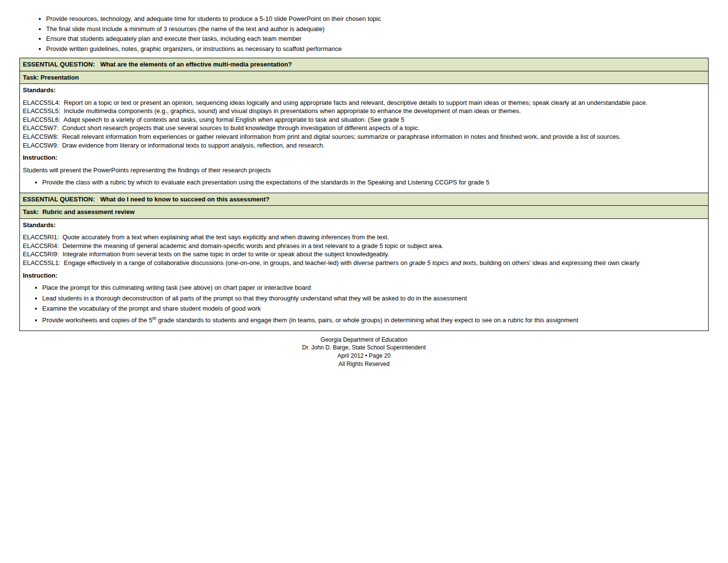Provide resources, technology, and adequate time for students to produce a 5-10 slide PowerPoint on their chosen topic
The final slide must include a minimum of 3 resources (the name of the text and author is adequate)
Ensure that students adequately plan and execute their tasks, including each team member
Provide written guidelines, notes, graphic organizers, or instructions as necessary to scaffold performance
| ESSENTIAL QUESTION: What are the elements of an effective multi-media presentation? |
| Task: Presentation |
| Standards: ELACC5SL4: Report on a topic or text or present an opinion, sequencing ideas logically and using appropriate facts and relevant, descriptive details to support main ideas or themes; speak clearly at an understandable pace. ELACC5SL5: Include multimedia components (e.g., graphics, sound) and visual displays in presentations when appropriate to enhance the development of main ideas or themes. ELACC5SL6: Adapt speech to a variety of contexts and tasks, using formal English when appropriate to task and situation. (See grade 5 ELACC5W7: Conduct short research projects that use several sources to build knowledge through investigation of different aspects of a topic. ELACC5W8: Recall relevant information from experiences or gather relevant information from print and digital sources; summarize or paraphrase information in notes and finished work, and provide a list of sources. ELACC5W9: Draw evidence from literary or informational texts to support analysis, reflection, and research. Instruction: Students will present the PowerPoints representing the findings of their research projects Provide the class with a rubric by which to evaluate each presentation using the expectations of the standards in the Speaking and Listening CCGPS for grade 5 |
| ESSENTIAL QUESTION: What do I need to know to succeed on this assessment? |
| Task: Rubric and assessment review |
| Standards: ELACC5RI1: Quote accurately from a text when explaining what the text says explicitly and when drawing inferences from the text. ELACC5RI4: Determine the meaning of general academic and domain-specific words and phrases in a text relevant to a grade 5 topic or subject area. ELACC5RI9: Integrate information from several texts on the same topic in order to write or speak about the subject knowledgeably. ELACC5SL1: Engage effectively in a range of collaborative discussions (one-on-one, in groups, and teacher-led) with diverse partners on grade 5 topics and texts , building on others' ideas and expressing their own clearly Instruction: Place the prompt for this culminating writing task (see above) on chart paper or interactive board Lead students in a thorough deconstruction of all parts of the prompt so that they thoroughly understand what they will be asked to do in the assessment Examine the vocabulary of the prompt and share student models of good work Provide worksheets and copies of the 5 th grade standards to students and engage them (in teams, pairs, or whole groups) in determining what they expect to see on a rubric for this assignment |
Georgia Department of Education
Dr. John D. Barge, State School Superintendent
April 2012 • Page 20
All Rights Reserved